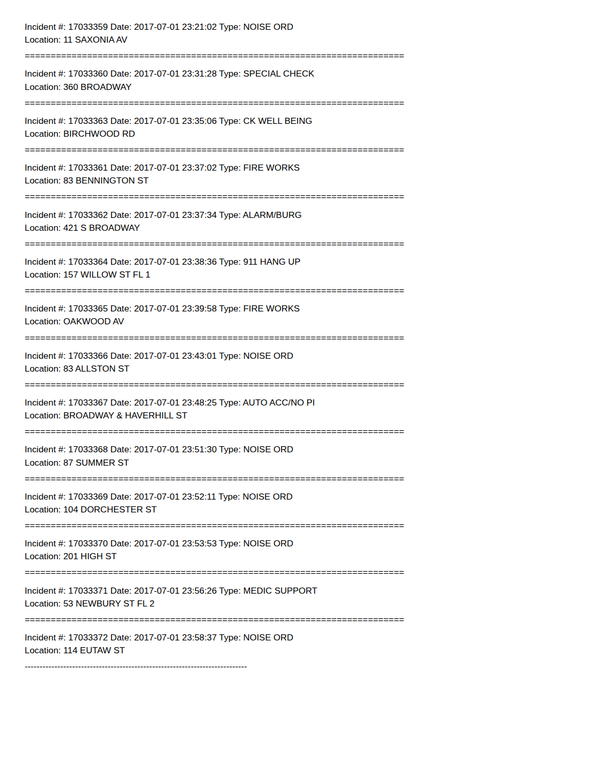Incident #: 17033359 Date: 2017-07-01 23:21:02 Type: NOISE ORD
Location: 11 SAXONIA AV
=========================================================================
Incident #: 17033360 Date: 2017-07-01 23:31:28 Type: SPECIAL CHECK
Location: 360 BROADWAY
=========================================================================
Incident #: 17033363 Date: 2017-07-01 23:35:06 Type: CK WELL BEING
Location: BIRCHWOOD RD
=========================================================================
Incident #: 17033361 Date: 2017-07-01 23:37:02 Type: FIRE WORKS
Location: 83 BENNINGTON ST
=========================================================================
Incident #: 17033362 Date: 2017-07-01 23:37:34 Type: ALARM/BURG
Location: 421 S BROADWAY
=========================================================================
Incident #: 17033364 Date: 2017-07-01 23:38:36 Type: 911 HANG UP
Location: 157 WILLOW ST FL 1
=========================================================================
Incident #: 17033365 Date: 2017-07-01 23:39:58 Type: FIRE WORKS
Location: OAKWOOD AV
=========================================================================
Incident #: 17033366 Date: 2017-07-01 23:43:01 Type: NOISE ORD
Location: 83 ALLSTON ST
=========================================================================
Incident #: 17033367 Date: 2017-07-01 23:48:25 Type: AUTO ACC/NO PI
Location: BROADWAY & HAVERHILL ST
=========================================================================
Incident #: 17033368 Date: 2017-07-01 23:51:30 Type: NOISE ORD
Location: 87 SUMMER ST
=========================================================================
Incident #: 17033369 Date: 2017-07-01 23:52:11 Type: NOISE ORD
Location: 104 DORCHESTER ST
=========================================================================
Incident #: 17033370 Date: 2017-07-01 23:53:53 Type: NOISE ORD
Location: 201 HIGH ST
=========================================================================
Incident #: 17033371 Date: 2017-07-01 23:56:26 Type: MEDIC SUPPORT
Location: 53 NEWBURY ST FL 2
=========================================================================
Incident #: 17033372 Date: 2017-07-01 23:58:37 Type: NOISE ORD
Location: 114 EUTAW ST
---------------------------------------------------------------------------